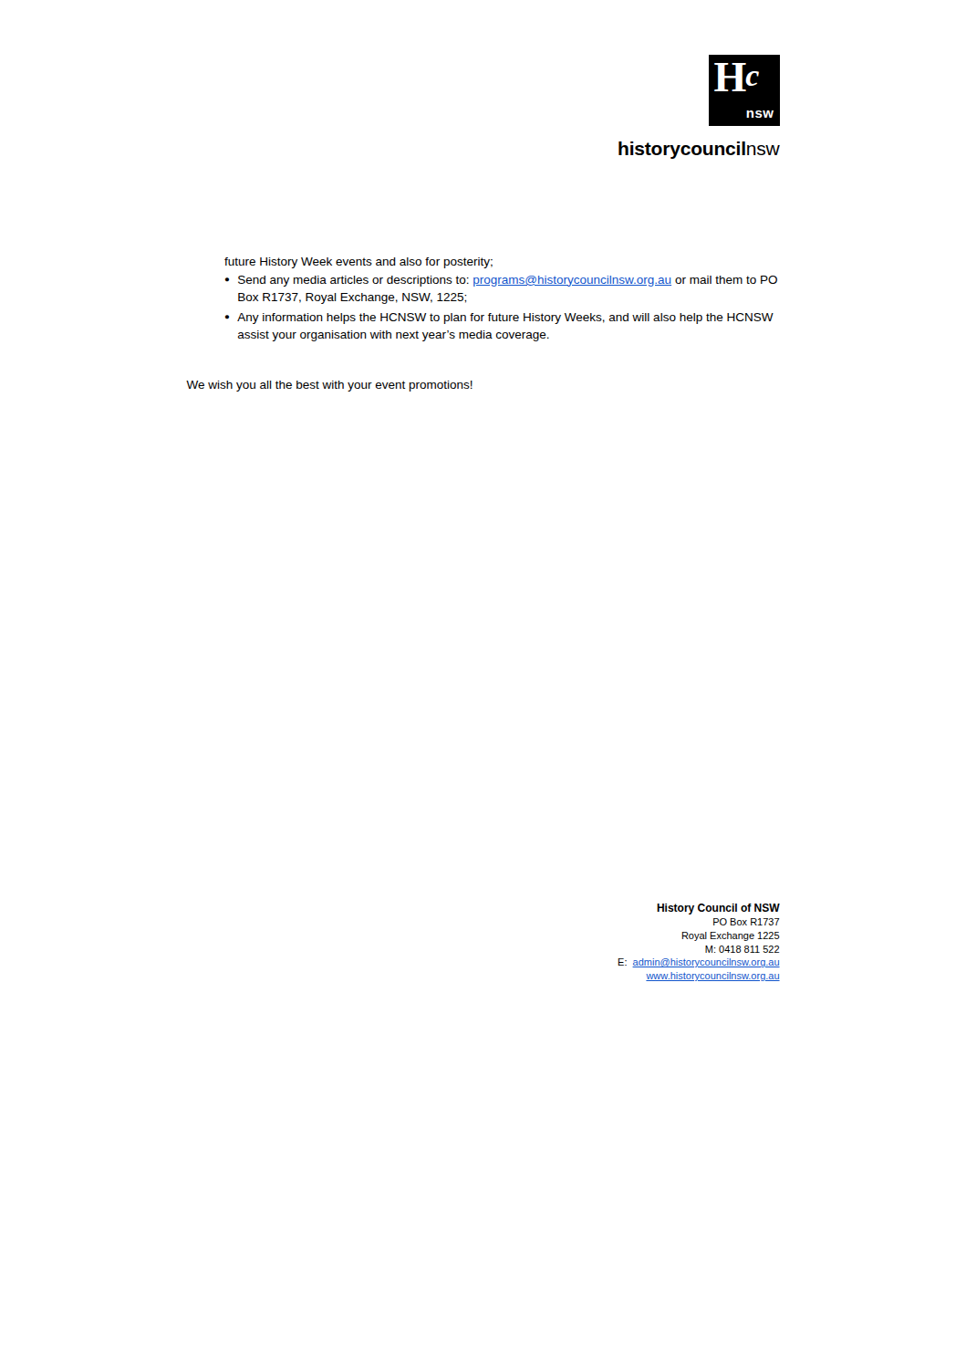Hc nsw
historycouncil nsw
future History Week events and also for posterity;
Send any media articles or descriptions to: programs@historycouncilnsw.org.au or mail them to PO Box R1737, Royal Exchange, NSW, 1225;
Any information helps the HCNSW to plan for future History Weeks, and will also help the HCNSW assist your organisation with next year’s media coverage.
We wish you all the best with your event promotions!
History Council of NSW
PO Box R1737
Royal Exchange 1225
M: 0418 811 522
E: admin@historycouncilnsw.org.au
www.historycouncilnsw.org.au